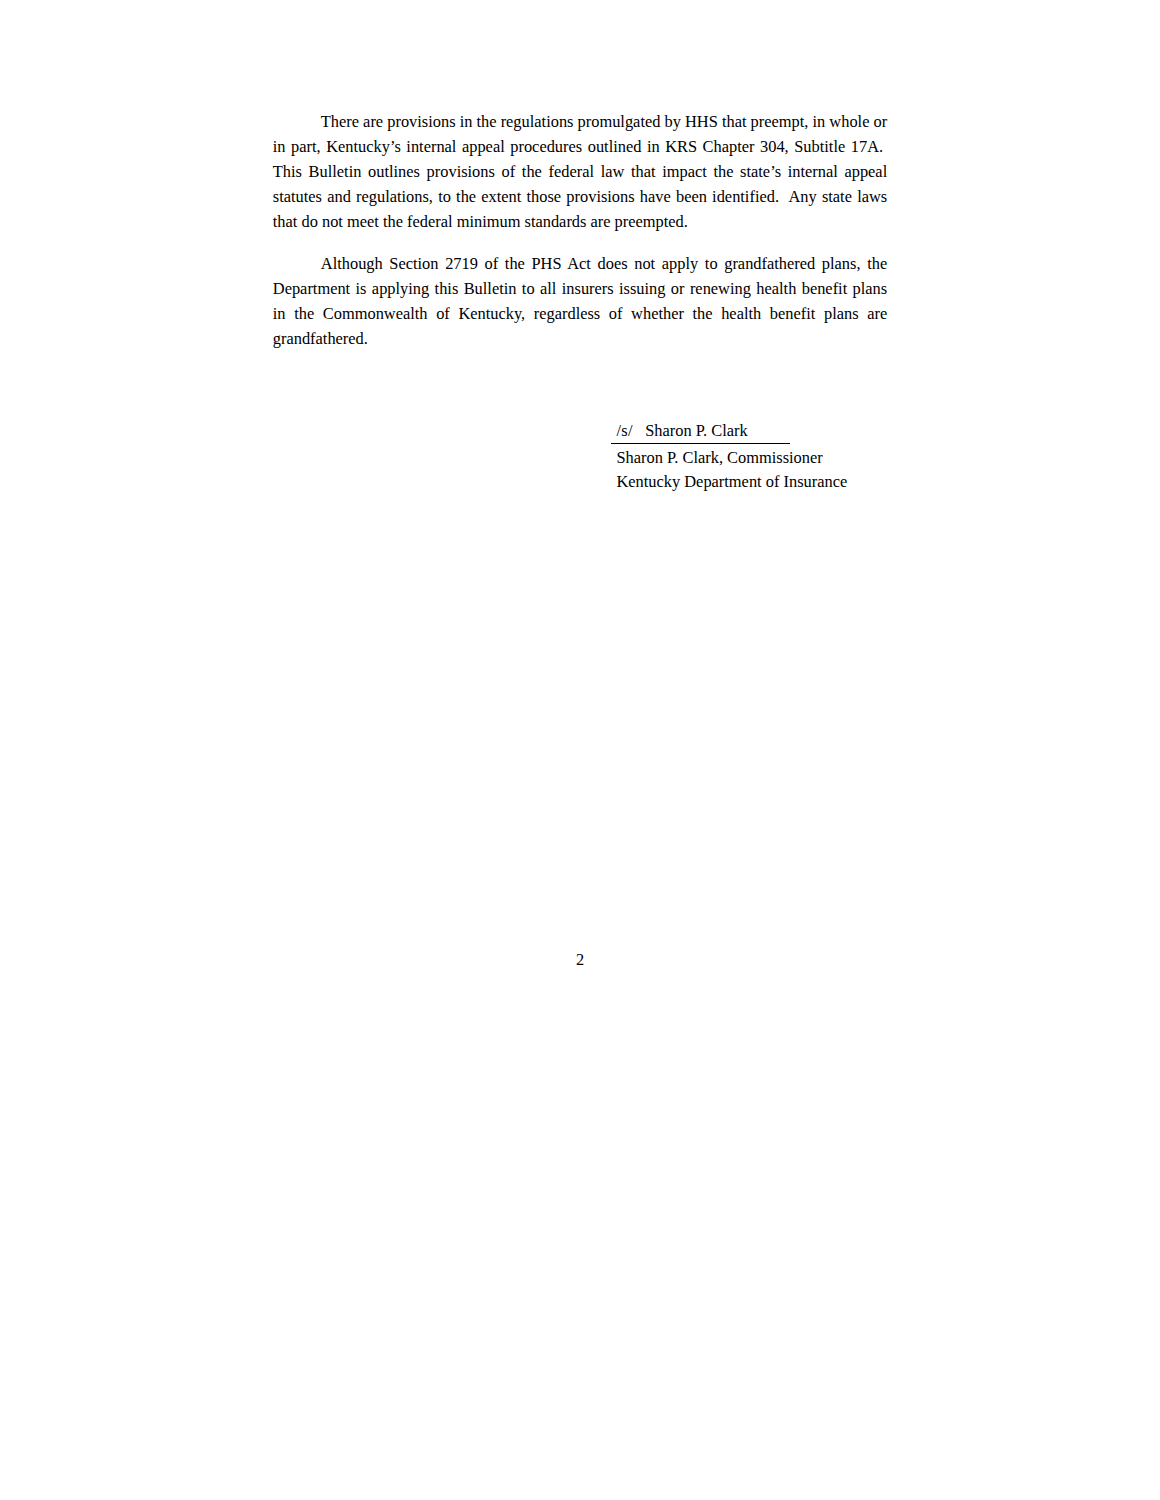There are provisions in the regulations promulgated by HHS that preempt, in whole or in part, Kentucky’s internal appeal procedures outlined in KRS Chapter 304, Subtitle 17A. This Bulletin outlines provisions of the federal law that impact the state’s internal appeal statutes and regulations, to the extent those provisions have been identified. Any state laws that do not meet the federal minimum standards are preempted.
Although Section 2719 of the PHS Act does not apply to grandfathered plans, the Department is applying this Bulletin to all insurers issuing or renewing health benefit plans in the Commonwealth of Kentucky, regardless of whether the health benefit plans are grandfathered.
/s/ Sharon P. Clark
Sharon P. Clark, Commissioner
Kentucky Department of Insurance
2